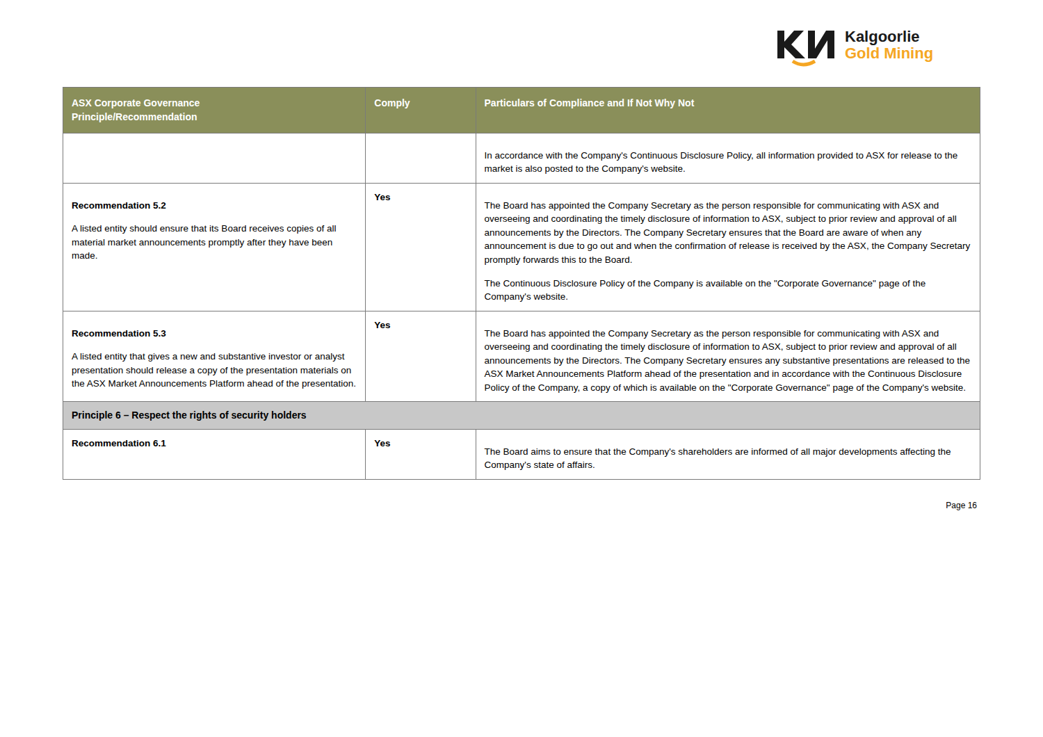Kalgoorlie Gold Mining
| ASX Corporate Governance Principle/Recommendation | Comply | Particulars of Compliance and If Not Why Not |
| --- | --- | --- |
| | | In accordance with the Company's Continuous Disclosure Policy, all information provided to ASX for release to the market is also posted to the Company's website. |
| Recommendation 5.2 A listed entity should ensure that its Board receives copies of all material market announcements promptly after they have been made. | Yes | The Board has appointed the Company Secretary as the person responsible for communicating with ASX and overseeing and coordinating the timely disclosure of information to ASX, subject to prior review and approval of all announcements by the Directors. The Company Secretary ensures that the Board are aware of when any announcement is due to go out and when the confirmation of release is received by the ASX, the Company Secretary promptly forwards this to the Board. The Continuous Disclosure Policy of the Company is available on the "Corporate Governance" page of the Company's website. |
| Recommendation 5.3 A listed entity that gives a new and substantive investor or analyst presentation should release a copy of the presentation materials on the ASX Market Announcements Platform ahead of the presentation. | Yes | The Board has appointed the Company Secretary as the person responsible for communicating with ASX and overseeing and coordinating the timely disclosure of information to ASX, subject to prior review and approval of all announcements by the Directors. The Company Secretary ensures any substantive presentations are released to the ASX Market Announcements Platform ahead of the presentation and in accordance with the Continuous Disclosure Policy of the Company, a copy of which is available on the "Corporate Governance" page of the Company's website. |
| Principle 6 – Respect the rights of security holders |
| Recommendation 6.1 | Yes | The Board aims to ensure that the Company's shareholders are informed of all major developments affecting the Company's state of affairs. |
Page 16